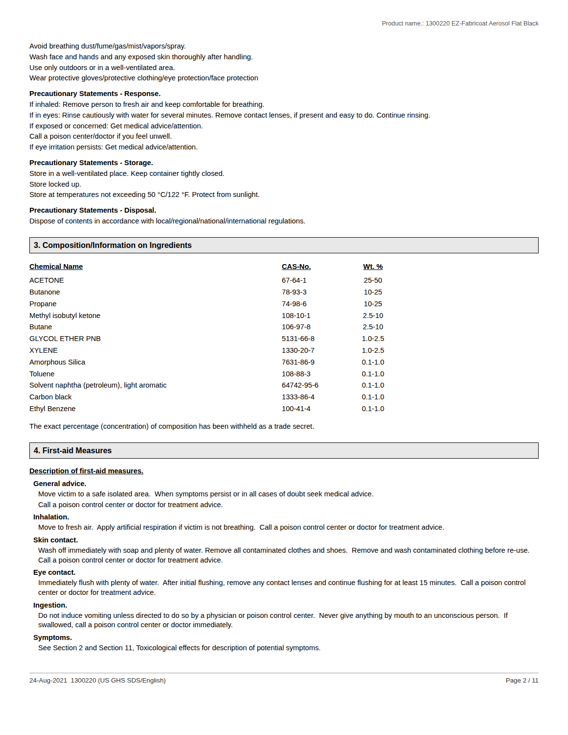Product name.: 1300220 EZ-Fabricoat Aerosol Flat Black
Avoid breathing dust/fume/gas/mist/vapors/spray.
Wash face and hands and any exposed skin thoroughly after handling.
Use only outdoors or in a well-ventilated area.
Wear protective gloves/protective clothing/eye protection/face protection
Precautionary Statements - Response.
If inhaled: Remove person to fresh air and keep comfortable for breathing.
If in eyes: Rinse cautiously with water for several minutes. Remove contact lenses, if present and easy to do. Continue rinsing.
If exposed or concerned: Get medical advice/attention.
Call a poison center/doctor if you feel unwell.
If eye irritation persists: Get medical advice/attention.
Precautionary Statements - Storage.
Store in a well-ventilated place. Keep container tightly closed.
Store locked up.
Store at temperatures not exceeding 50 °C/122 °F. Protect from sunlight.
Precautionary Statements - Disposal.
Dispose of contents in accordance with local/regional/national/international regulations.
3. Composition/Information on Ingredients
| Chemical Name | CAS-No. | Wt. % |
| --- | --- | --- |
| ACETONE | 67-64-1 | 25-50 |
| Butanone | 78-93-3 | 10-25 |
| Propane | 74-98-6 | 10-25 |
| Methyl isobutyl ketone | 108-10-1 | 2.5-10 |
| Butane | 106-97-8 | 2.5-10 |
| GLYCOL ETHER PNB | 5131-66-8 | 1.0-2.5 |
| XYLENE | 1330-20-7 | 1.0-2.5 |
| Amorphous Silica | 7631-86-9 | 0.1-1.0 |
| Toluene | 108-88-3 | 0.1-1.0 |
| Solvent naphtha (petroleum), light aromatic | 64742-95-6 | 0.1-1.0 |
| Carbon black | 1333-86-4 | 0.1-1.0 |
| Ethyl Benzene | 100-41-4 | 0.1-1.0 |
The exact percentage (concentration) of composition has been withheld as a trade secret.
4. First-aid Measures
Description of first-aid measures.
General advice.
Move victim to a safe isolated area. When symptoms persist or in all cases of doubt seek medical advice.
Call a poison control center or doctor for treatment advice.
Inhalation.
Move to fresh air. Apply artificial respiration if victim is not breathing. Call a poison control center or doctor for treatment advice.
Skin contact.
Wash off immediately with soap and plenty of water. Remove all contaminated clothes and shoes. Remove and wash contaminated clothing before re-use. Call a poison control center or doctor for treatment advice.
Eye contact.
Immediately flush with plenty of water. After initial flushing, remove any contact lenses and continue flushing for at least 15 minutes. Call a poison control center or doctor for treatment advice.
Ingestion.
Do not induce vomiting unless directed to do so by a physician or poison control center. Never give anything by mouth to an unconscious person. If swallowed, call a poison control center or doctor immediately.
Symptoms.
See Section 2 and Section 11, Toxicological effects for description of potential symptoms.
24-Aug-2021 1300220 (US GHS SDS/English) Page 2 / 11